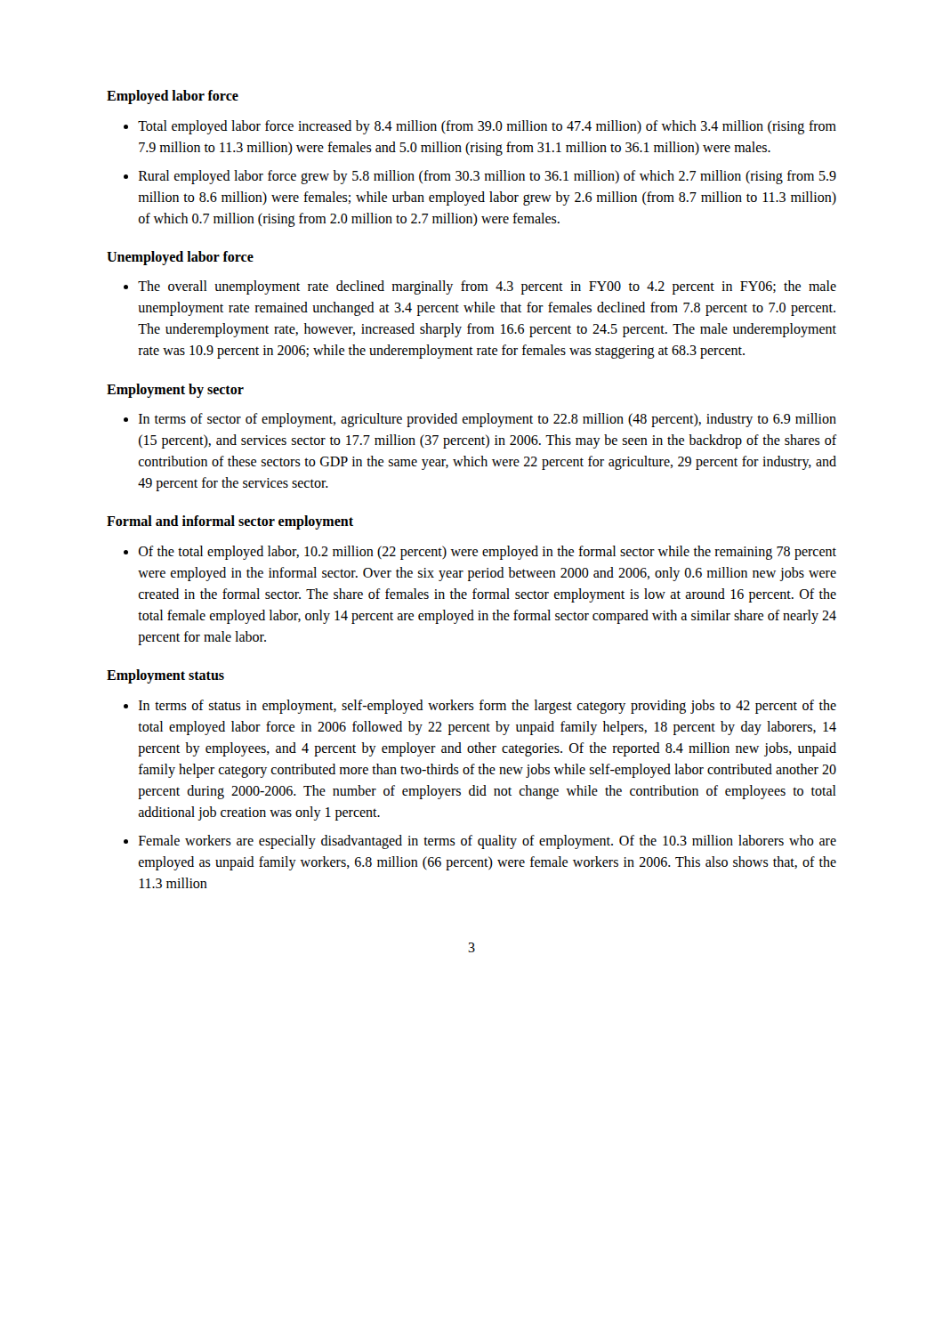Employed labor force
Total employed labor force increased by 8.4 million (from 39.0 million to 47.4 million) of which 3.4 million (rising from 7.9 million to 11.3 million) were females and 5.0 million (rising from 31.1 million to 36.1 million) were males.
Rural employed labor force grew by 5.8 million (from 30.3 million to 36.1 million) of which 2.7 million (rising from 5.9 million to 8.6 million) were females; while urban employed labor grew by 2.6 million (from 8.7 million to 11.3 million) of which 0.7 million (rising from 2.0 million to 2.7 million) were females.
Unemployed labor force
The overall unemployment rate declined marginally from 4.3 percent in FY00 to 4.2 percent in FY06; the male unemployment rate remained unchanged at 3.4 percent while that for females declined from 7.8 percent to 7.0 percent. The underemployment rate, however, increased sharply from 16.6 percent to 24.5 percent. The male underemployment rate was 10.9 percent in 2006; while the underemployment rate for females was staggering at 68.3 percent.
Employment by sector
In terms of sector of employment, agriculture provided employment to 22.8 million (48 percent), industry to 6.9 million (15 percent), and services sector to 17.7 million (37 percent) in 2006. This may be seen in the backdrop of the shares of contribution of these sectors to GDP in the same year, which were 22 percent for agriculture, 29 percent for industry, and 49 percent for the services sector.
Formal and informal sector employment
Of the total employed labor, 10.2 million (22 percent) were employed in the formal sector while the remaining 78 percent were employed in the informal sector. Over the six year period between 2000 and 2006, only 0.6 million new jobs were created in the formal sector. The share of females in the formal sector employment is low at around 16 percent. Of the total female employed labor, only 14 percent are employed in the formal sector compared with a similar share of nearly 24 percent for male labor.
Employment status
In terms of status in employment, self-employed workers form the largest category providing jobs to 42 percent of the total employed labor force in 2006 followed by 22 percent by unpaid family helpers, 18 percent by day laborers, 14 percent by employees, and 4 percent by employer and other categories. Of the reported 8.4 million new jobs, unpaid family helper category contributed more than two-thirds of the new jobs while self-employed labor contributed another 20 percent during 2000-2006. The number of employers did not change while the contribution of employees to total additional job creation was only 1 percent.
Female workers are especially disadvantaged in terms of quality of employment. Of the 10.3 million laborers who are employed as unpaid family workers, 6.8 million (66 percent) were female workers in 2006. This also shows that, of the 11.3 million
3